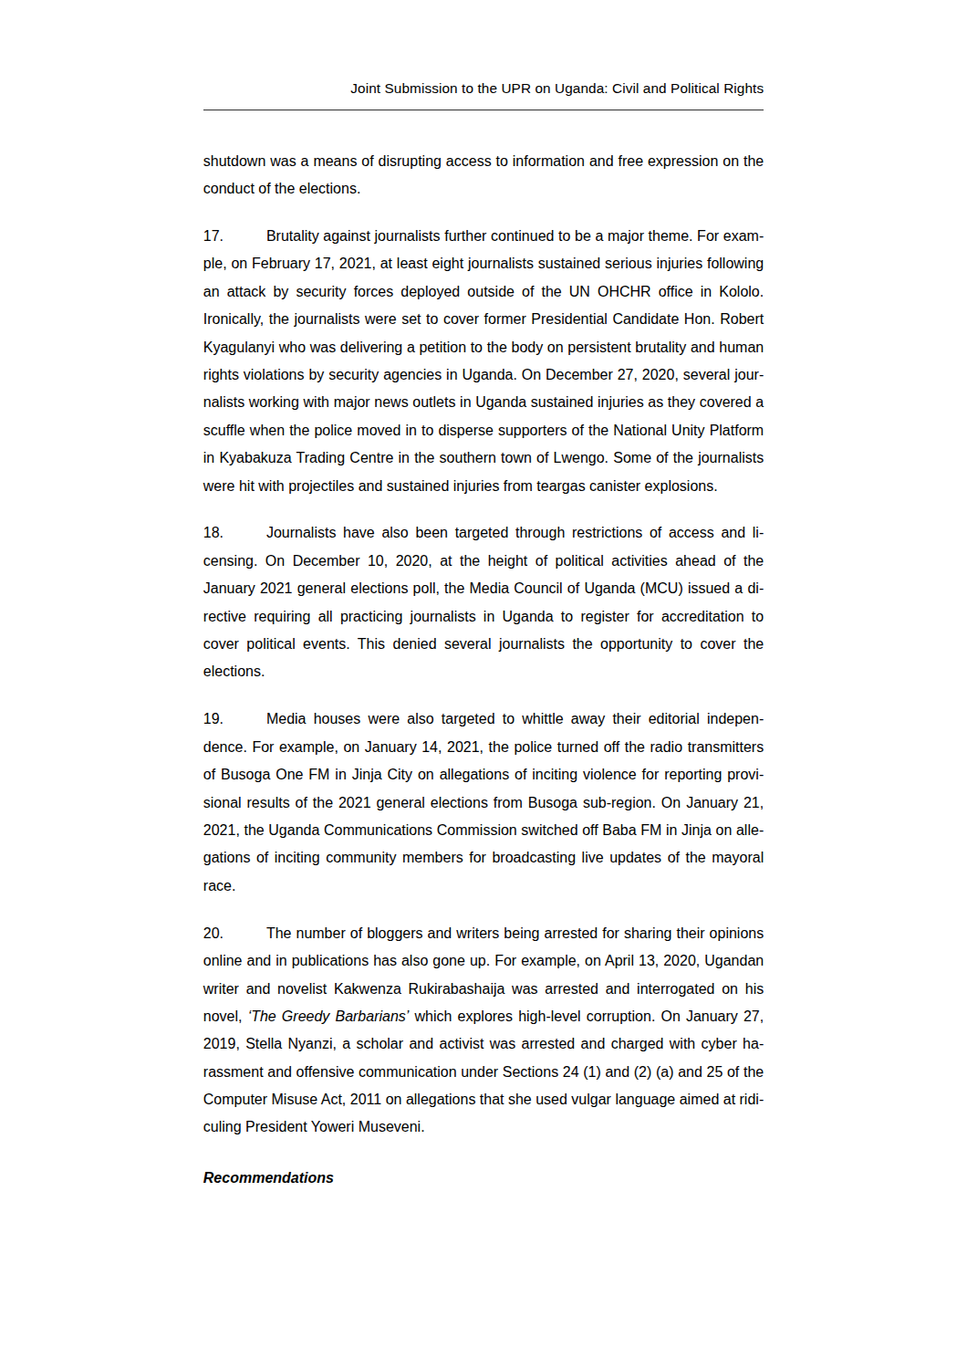Joint Submission to the UPR on Uganda: Civil and Political Rights
shutdown was a means of disrupting access to information and free expression on the conduct of the elections.
17. Brutality against journalists further continued to be a major theme. For example, on February 17, 2021, at least eight journalists sustained serious injuries following an attack by security forces deployed outside of the UN OHCHR office in Kololo. Ironically, the journalists were set to cover former Presidential Candidate Hon. Robert Kyagulanyi who was delivering a petition to the body on persistent brutality and human rights violations by security agencies in Uganda. On December 27, 2020, several journalists working with major news outlets in Uganda sustained injuries as they covered a scuffle when the police moved in to disperse supporters of the National Unity Platform in Kyabakuza Trading Centre in the southern town of Lwengo. Some of the journalists were hit with projectiles and sustained injuries from teargas canister explosions.
18. Journalists have also been targeted through restrictions of access and licensing. On December 10, 2020, at the height of political activities ahead of the January 2021 general elections poll, the Media Council of Uganda (MCU) issued a directive requiring all practicing journalists in Uganda to register for accreditation to cover political events. This denied several journalists the opportunity to cover the elections.
19. Media houses were also targeted to whittle away their editorial independence. For example, on January 14, 2021, the police turned off the radio transmitters of Busoga One FM in Jinja City on allegations of inciting violence for reporting provisional results of the 2021 general elections from Busoga sub-region. On January 21, 2021, the Uganda Communications Commission switched off Baba FM in Jinja on allegations of inciting community members for broadcasting live updates of the mayoral race.
20. The number of bloggers and writers being arrested for sharing their opinions online and in publications has also gone up. For example, on April 13, 2020, Ugandan writer and novelist Kakwenza Rukirabashaija was arrested and interrogated on his novel, ‘The Greedy Barbarians’ which explores high-level corruption. On January 27, 2019, Stella Nyanzi, a scholar and activist was arrested and charged with cyber harassment and offensive communication under Sections 24 (1) and (2) (a) and 25 of the Computer Misuse Act, 2011 on allegations that she used vulgar language aimed at ridiculing President Yoweri Museveni.
Recommendations